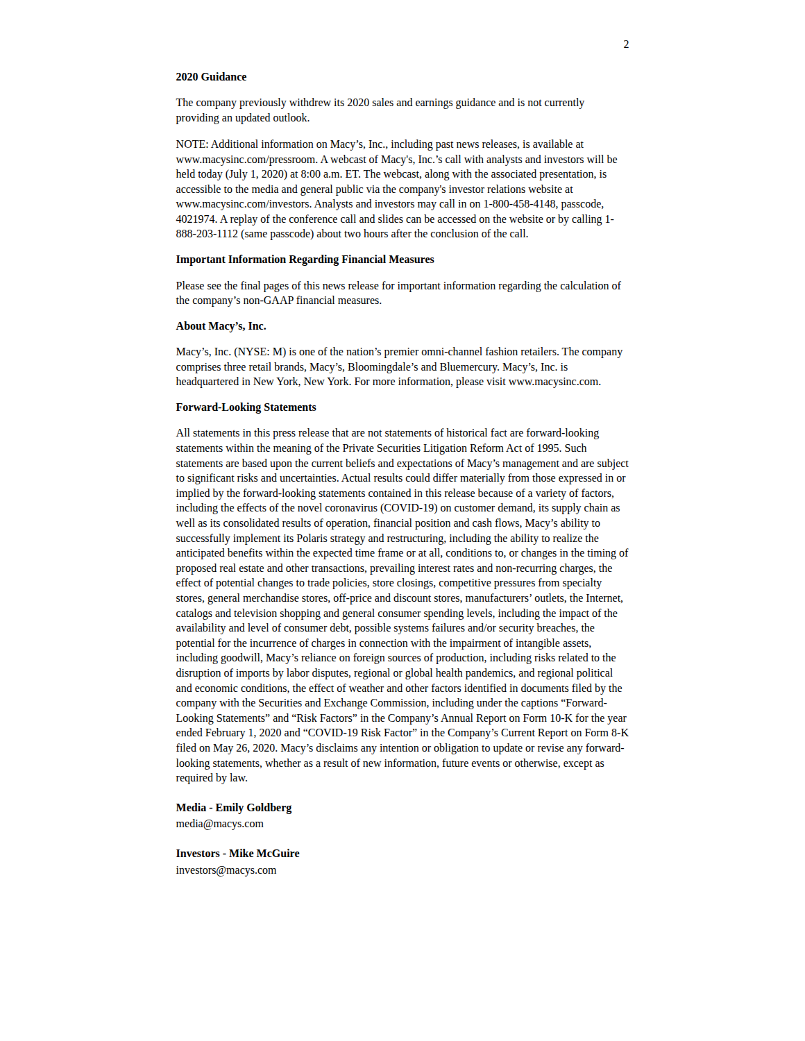2
2020 Guidance
The company previously withdrew its 2020 sales and earnings guidance and is not currently providing an updated outlook.
NOTE: Additional information on Macy’s, Inc., including past news releases, is available at www.macysinc.com/pressroom. A webcast of Macy's, Inc.’s call with analysts and investors will be held today (July 1, 2020) at 8:00 a.m. ET. The webcast, along with the associated presentation, is accessible to the media and general public via the company's investor relations website at www.macysinc.com/investors. Analysts and investors may call in on 1-800-458-4148, passcode, 4021974. A replay of the conference call and slides can be accessed on the website or by calling 1-888-203-1112 (same passcode) about two hours after the conclusion of the call.
Important Information Regarding Financial Measures
Please see the final pages of this news release for important information regarding the calculation of the company’s non-GAAP financial measures.
About Macy’s, Inc.
Macy’s, Inc. (NYSE: M) is one of the nation’s premier omni-channel fashion retailers. The company comprises three retail brands, Macy’s, Bloomingdale’s and Bluemercury. Macy’s, Inc. is headquartered in New York, New York. For more information, please visit www.macysinc.com.
Forward-Looking Statements
All statements in this press release that are not statements of historical fact are forward-looking statements within the meaning of the Private Securities Litigation Reform Act of 1995. Such statements are based upon the current beliefs and expectations of Macy’s management and are subject to significant risks and uncertainties. Actual results could differ materially from those expressed in or implied by the forward-looking statements contained in this release because of a variety of factors, including the effects of the novel coronavirus (COVID-19) on customer demand, its supply chain as well as its consolidated results of operation, financial position and cash flows, Macy’s ability to successfully implement its Polaris strategy and restructuring, including the ability to realize the anticipated benefits within the expected time frame or at all, conditions to, or changes in the timing of proposed real estate and other transactions, prevailing interest rates and non-recurring charges, the effect of potential changes to trade policies, store closings, competitive pressures from specialty stores, general merchandise stores, off-price and discount stores, manufacturers’ outlets, the Internet, catalogs and television shopping and general consumer spending levels, including the impact of the availability and level of consumer debt, possible systems failures and/or security breaches, the potential for the incurrence of charges in connection with the impairment of intangible assets, including goodwill, Macy’s reliance on foreign sources of production, including risks related to the disruption of imports by labor disputes, regional or global health pandemics, and regional political and economic conditions, the effect of weather and other factors identified in documents filed by the company with the Securities and Exchange Commission, including under the captions “Forward-Looking Statements” and “Risk Factors” in the Company’s Annual Report on Form 10-K for the year ended February 1, 2020 and “COVID-19 Risk Factor” in the Company’s Current Report on Form 8-K filed on May 26, 2020. Macy’s disclaims any intention or obligation to update or revise any forward-looking statements, whether as a result of new information, future events or otherwise, except as required by law.
Media - Emily Goldberg
media@macys.com
Investors - Mike McGuire
investors@macys.com